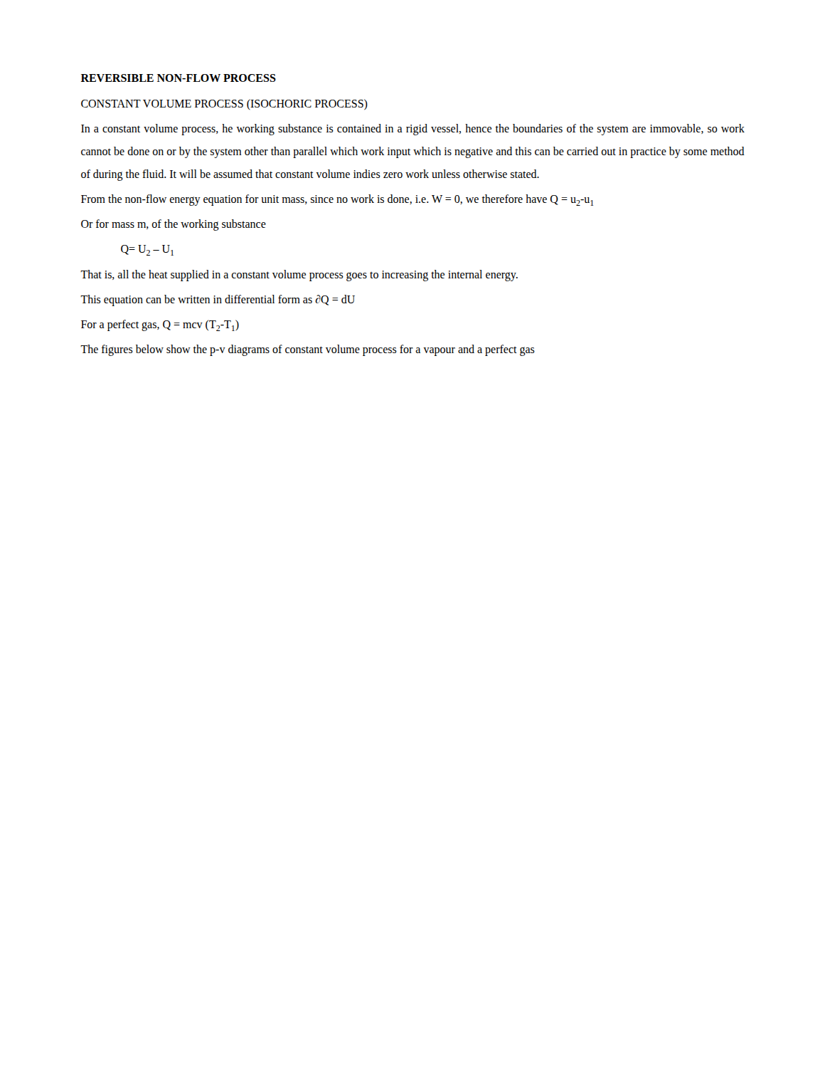REVERSIBLE NON-FLOW PROCESS
CONSTANT VOLUME PROCESS (ISOCHORIC PROCESS)
In a constant volume process, he working substance is contained in a rigid vessel, hence the boundaries of the system are immovable, so work cannot be done on or by the system other than parallel which work input which is negative and this can be carried out in practice by some method of during the fluid. It will be assumed that constant volume indies zero work unless otherwise stated.
From the non-flow energy equation for unit mass, since no work is done, i.e. W = 0, we therefore have Q = u2-u1
Or for mass m, of the working substance
Q= U2 – U1
That is, all the heat supplied in a constant volume process goes to increasing the internal energy.
This equation can be written in differential form as ∂Q = dU
For a perfect gas, Q = mcv (T2-T1)
The figures below show the p-v diagrams of constant volume process for a vapour and a perfect gas